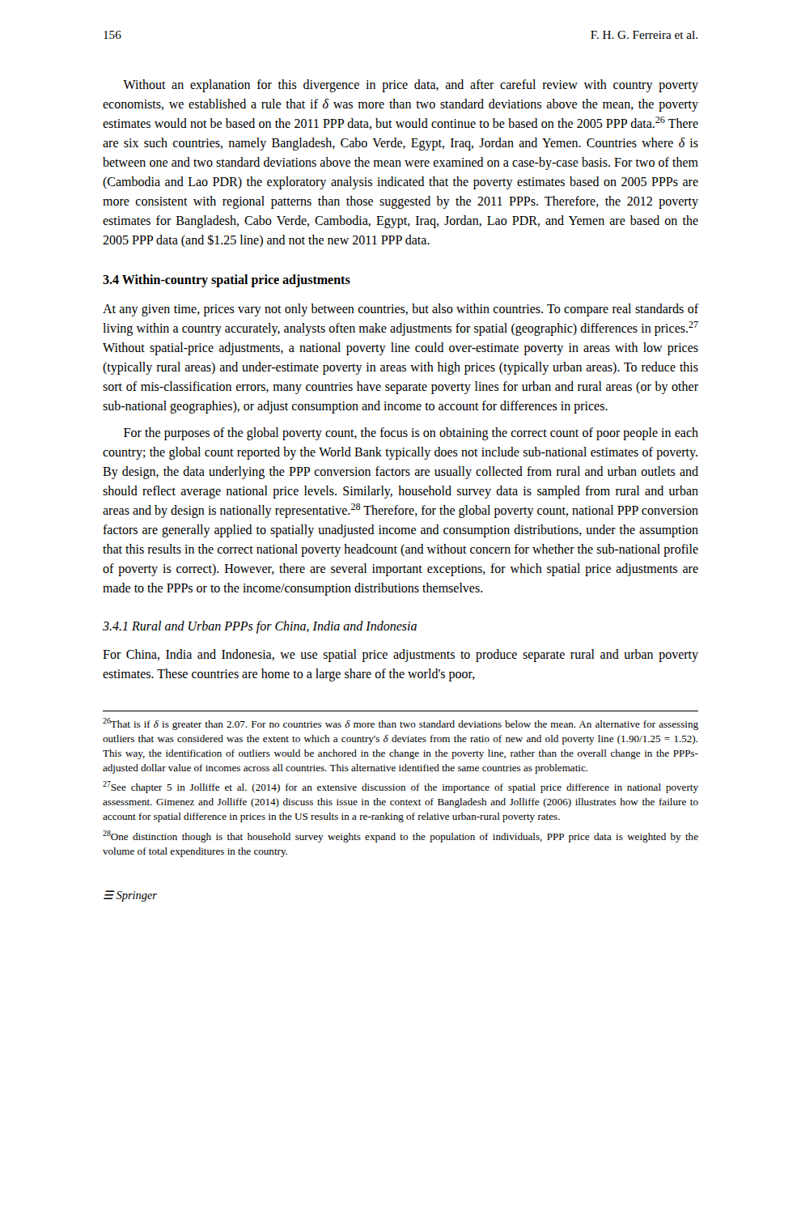156 F. H. G. Ferreira et al.
Without an explanation for this divergence in price data, and after careful review with country poverty economists, we established a rule that if δ was more than two standard deviations above the mean, the poverty estimates would not be based on the 2011 PPP data, but would continue to be based on the 2005 PPP data.26 There are six such countries, namely Bangladesh, Cabo Verde, Egypt, Iraq, Jordan and Yemen. Countries where δ is between one and two standard deviations above the mean were examined on a case-by-case basis. For two of them (Cambodia and Lao PDR) the exploratory analysis indicated that the poverty estimates based on 2005 PPPs are more consistent with regional patterns than those suggested by the 2011 PPPs. Therefore, the 2012 poverty estimates for Bangladesh, Cabo Verde, Cambodia, Egypt, Iraq, Jordan, Lao PDR, and Yemen are based on the 2005 PPP data (and $1.25 line) and not the new 2011 PPP data.
3.4 Within-country spatial price adjustments
At any given time, prices vary not only between countries, but also within countries. To compare real standards of living within a country accurately, analysts often make adjustments for spatial (geographic) differences in prices.27 Without spatial-price adjustments, a national poverty line could over-estimate poverty in areas with low prices (typically rural areas) and under-estimate poverty in areas with high prices (typically urban areas). To reduce this sort of mis-classification errors, many countries have separate poverty lines for urban and rural areas (or by other sub-national geographies), or adjust consumption and income to account for differences in prices.
For the purposes of the global poverty count, the focus is on obtaining the correct count of poor people in each country; the global count reported by the World Bank typically does not include sub-national estimates of poverty. By design, the data underlying the PPP conversion factors are usually collected from rural and urban outlets and should reflect average national price levels. Similarly, household survey data is sampled from rural and urban areas and by design is nationally representative.28 Therefore, for the global poverty count, national PPP conversion factors are generally applied to spatially unadjusted income and consumption distributions, under the assumption that this results in the correct national poverty headcount (and without concern for whether the sub-national profile of poverty is correct). However, there are several important exceptions, for which spatial price adjustments are made to the PPPs or to the income/consumption distributions themselves.
3.4.1 Rural and Urban PPPs for China, India and Indonesia
For China, India and Indonesia, we use spatial price adjustments to produce separate rural and urban poverty estimates. These countries are home to a large share of the world's poor,
26That is if δ is greater than 2.07. For no countries was δ more than two standard deviations below the mean. An alternative for assessing outliers that was considered was the extent to which a country's δ deviates from the ratio of new and old poverty line (1.90/1.25 = 1.52). This way, the identification of outliers would be anchored in the change in the poverty line, rather than the overall change in the PPPs-adjusted dollar value of incomes across all countries. This alternative identified the same countries as problematic.
27See chapter 5 in Jolliffe et al. (2014) for an extensive discussion of the importance of spatial price difference in national poverty assessment. Gimenez and Jolliffe (2014) discuss this issue in the context of Bangladesh and Jolliffe (2006) illustrates how the failure to account for spatial difference in prices in the US results in a re-ranking of relative urban-rural poverty rates.
28One distinction though is that household survey weights expand to the population of individuals, PPP price data is weighted by the volume of total expenditures in the country.
☰ Springer